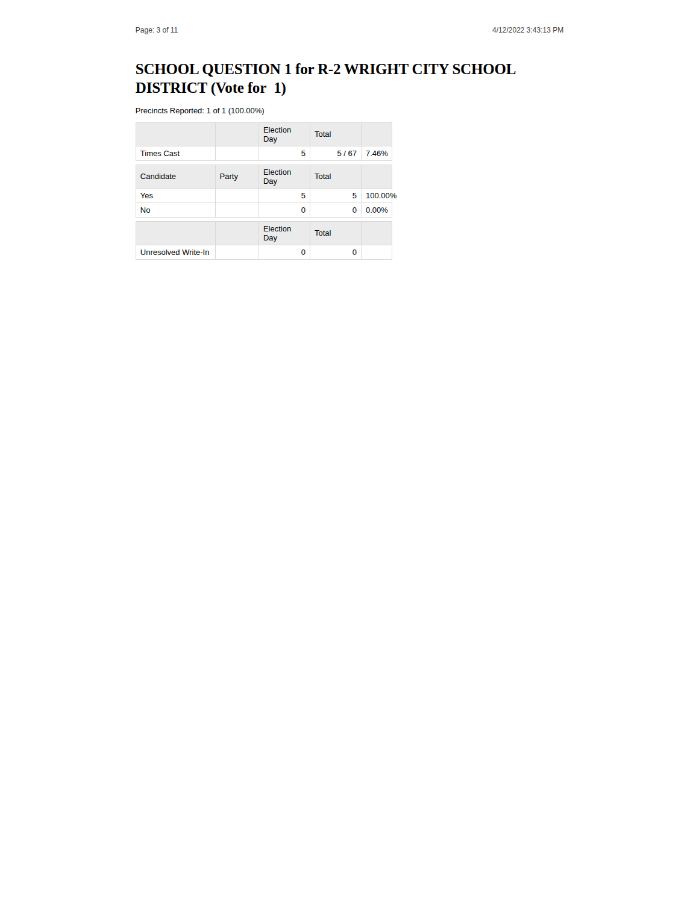Page: 3 of 11
4/12/2022 3:43:13 PM
SCHOOL QUESTION 1 for R-2 WRIGHT CITY SCHOOL DISTRICT (Vote for 1)
Precincts Reported: 1 of 1 (100.00%)
| | | Election Day | Total | |
| Times Cast | | 5 | 5 / 67 | 7.46% |
| Candidate | Party | Election Day | Total | |
| Yes | | 5 | 5 | 100.00% |
| No | | 0 | 0 | 0.00% |
| | | Election Day | Total | |
| Unresolved Write-In | | 0 | 0 | |